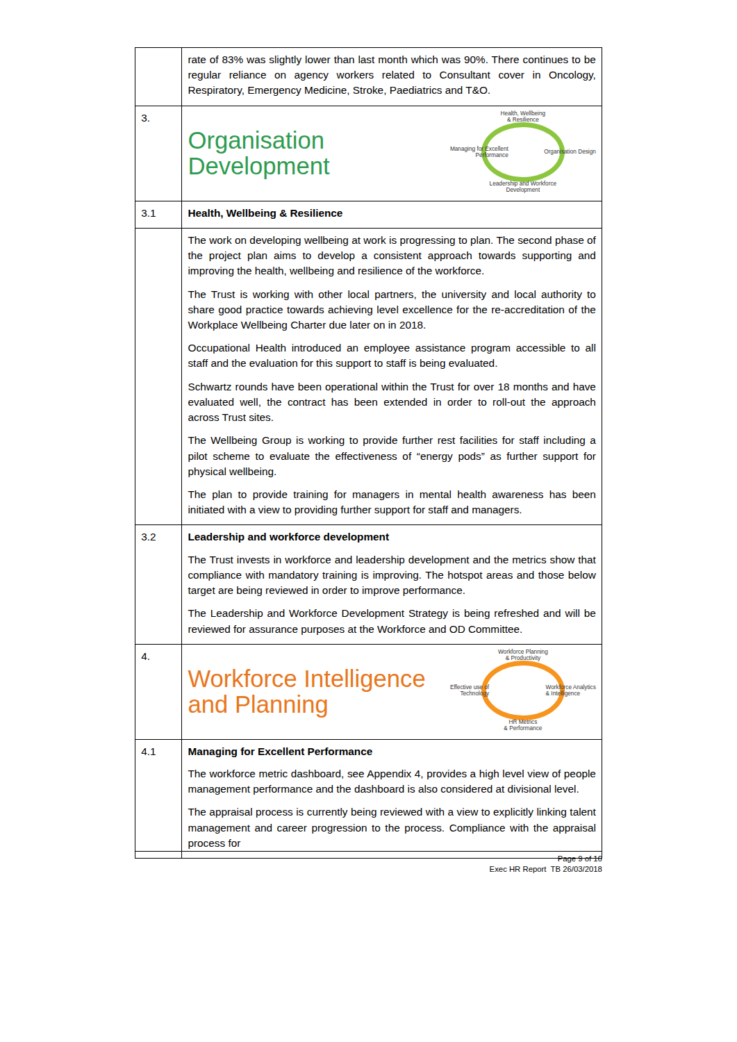| | rate of 83% was slightly lower than last month which was 90%. There continues to be regular reliance on agency workers related to Consultant cover in Oncology, Respiratory, Emergency Medicine, Stroke, Paediatrics and T&O. |
| 3. | Organisation Development Health, Wellbeing & Resilience Leadership and Workforce Development Managing for Excellent Performance Organisation Design |
| 3.1 | Health, Wellbeing & Resilience |
| | The work on developing wellbeing at work is progressing to plan. The second phase of the project plan aims to develop a consistent approach towards supporting and improving the health, wellbeing and resilience of the workforce. The Trust is working with other local partners, the university and local authority to share good practice towards achieving level excellence for the re-accreditation of the Workplace Wellbeing Charter due later on in 2018. Occupational Health introduced an employee assistance program accessible to all staff and the evaluation for this support to staff is being evaluated. Schwartz rounds have been operational within the Trust for over 18 months and have evaluated well, the contract has been extended in order to roll-out the approach across Trust sites. The Wellbeing Group is working to provide further rest facilities for staff including a pilot scheme to evaluate the effectiveness of “energy pods” as further support for physical wellbeing. The plan to provide training for managers in mental health awareness has been initiated with a view to providing further support for staff and managers. |
| 3.2 | Leadership and workforce development The Trust invests in workforce and leadership development and the metrics show that compliance with mandatory training is improving. The hotspot areas and those below target are being reviewed in order to improve performance. The Leadership and Workforce Development Strategy is being refreshed and will be reviewed for assurance purposes at the Workforce and OD Committee. |
| 4. | Workforce Intelligence and Planning Workforce Planning & Productivity HR Metrics & Performance Effective use of Technology Workforce Analytics & Intelligence |
| 4.1 | Managing for Excellent Performance The workforce metric dashboard, see Appendix 4, provides a high level view of people management performance and the dashboard is also considered at divisional level. The appraisal process is currently being reviewed with a view to explicitly linking talent management and career progression to the process. Compliance with the appraisal process for |
Page 9 of 16
Exec HR Report TB 26/03/2018